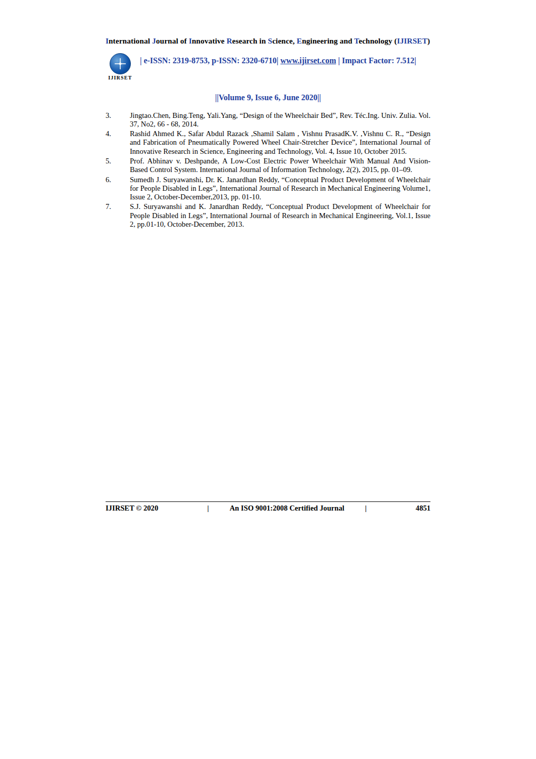International Journal of Innovative Research in Science, Engineering and Technology (IJIRSET)
IJIRSET
| e-ISSN: 2319-8753, p-ISSN: 2320-6710| www.ijirset.com | Impact Factor: 7.512|
||Volume 9, Issue 6, June 2020||
Jingtao.Chen, Bing.Teng, Yali.Yang, “Design of the Wheelchair Bed”, Rev. Téc.Ing. Univ. Zulia. Vol. 37, No2, 66 - 68, 2014.
Rashid Ahmed K., Safar Abdul Razack ,Shamil Salam , Vishnu PrasadK.V. ,Vishnu C. R., “Design and Fabrication of Pneumatically Powered Wheel Chair-Stretcher Device”, International Journal of Innovative Research in Science, Engineering and Technology, Vol. 4, Issue 10, October 2015.
Prof. Abhinav v. Deshpande, A Low-Cost Electric Power Wheelchair With Manual And Vision-Based Control System. International Journal of Information Technology, 2(2), 2015, pp. 01–09.
Sumedh J. Suryawanshi, Dr. K. Janardhan Reddy, “Conceptual Product Development of Wheelchair for People Disabled in Legs”, International Journal of Research in Mechanical Engineering Volume1, Issue 2, October-December,2013, pp. 01-10.
S.J. Suryawanshi and K. Janardhan Reddy, “Conceptual Product Development of Wheelchair for People Disabled in Legs”, International Journal of Research in Mechanical Engineering, Vol.1, Issue 2, pp.01-10, October-December, 2013.
IJIRSET © 2020
| An ISO 9001:2008 Certified Journal |
4851